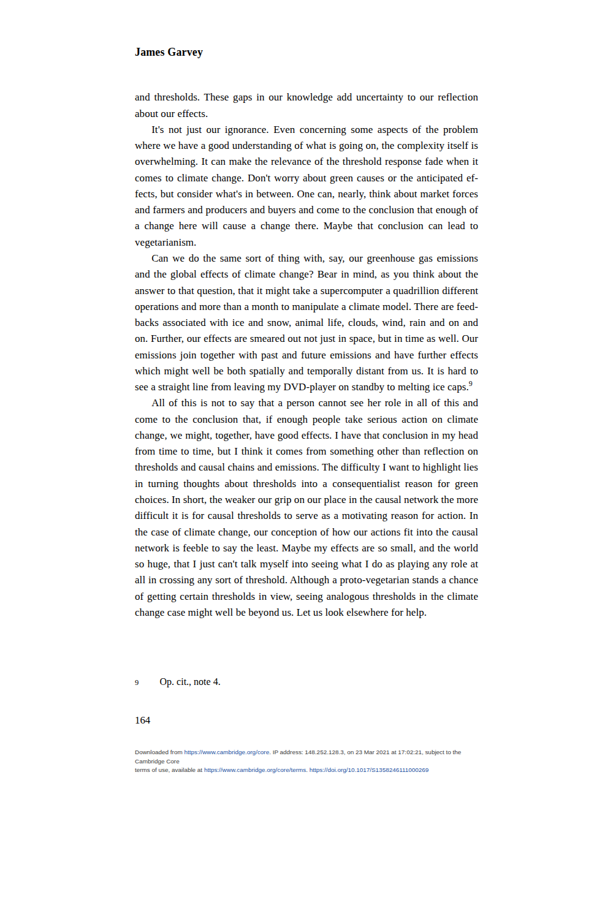James Garvey
and thresholds. These gaps in our knowledge add uncertainty to our reflection about our effects.
It's not just our ignorance. Even concerning some aspects of the problem where we have a good understanding of what is going on, the complexity itself is overwhelming. It can make the relevance of the threshold response fade when it comes to climate change. Don't worry about green causes or the anticipated effects, but consider what's in between. One can, nearly, think about market forces and farmers and producers and buyers and come to the conclusion that enough of a change here will cause a change there. Maybe that conclusion can lead to vegetarianism.
Can we do the same sort of thing with, say, our greenhouse gas emissions and the global effects of climate change? Bear in mind, as you think about the answer to that question, that it might take a supercomputer a quadrillion different operations and more than a month to manipulate a climate model. There are feedbacks associated with ice and snow, animal life, clouds, wind, rain and on and on. Further, our effects are smeared out not just in space, but in time as well. Our emissions join together with past and future emissions and have further effects which might well be both spatially and temporally distant from us. It is hard to see a straight line from leaving my DVD-player on standby to melting ice caps.9
All of this is not to say that a person cannot see her role in all of this and come to the conclusion that, if enough people take serious action on climate change, we might, together, have good effects. I have that conclusion in my head from time to time, but I think it comes from something other than reflection on thresholds and causal chains and emissions. The difficulty I want to highlight lies in turning thoughts about thresholds into a consequentialist reason for green choices. In short, the weaker our grip on our place in the causal network the more difficult it is for causal thresholds to serve as a motivating reason for action. In the case of climate change, our conception of how our actions fit into the causal network is feeble to say the least. Maybe my effects are so small, and the world so huge, that I just can't talk myself into seeing what I do as playing any role at all in crossing any sort of threshold. Although a proto-vegetarian stands a chance of getting certain thresholds in view, seeing analogous thresholds in the climate change case might well be beyond us. Let us look elsewhere for help.
9 Op. cit., note 4.
164
Downloaded from https://www.cambridge.org/core. IP address: 148.252.128.3, on 23 Mar 2021 at 17:02:21, subject to the Cambridge Core
terms of use, available at https://www.cambridge.org/core/terms. https://doi.org/10.1017/S1358246111000269